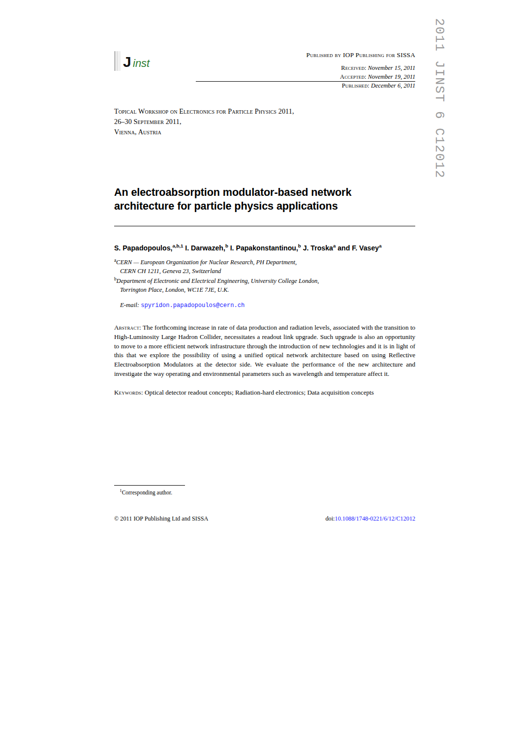J inst
Published by IOP Publishing for SISSA
Received: November 15, 2011
Accepted: November 19, 2011
Published: December 6, 2011
Topical Workshop on Electronics for Particle Physics 2011,
26–30 September 2011,
Vienna, Austria
An electroabsorption modulator-based network
architecture for particle physics applications
S. Papadopoulos,a,b,1 I. Darwazeh,b I. Papakonstantinou,b J. Troskaa and F. Vaseya
aCERN — European Organization for Nuclear Research, PH Department,
CERN CH 1211, Geneva 23, Switzerland
bDepartment of Electronic and Electrical Engineering, University College London,
Torrington Place, London, WC1E 7JE, U.K.
E-mail: spyridon.papadopoulos@cern.ch
Abstract: The forthcoming increase in rate of data production and radiation levels, associated with the transition to High-Luminosity Large Hadron Collider, necessitates a readout link upgrade. Such upgrade is also an opportunity to move to a more efficient network infrastructure through the introduction of new technologies and it is in light of this that we explore the possibility of using a unified optical network architecture based on using Reflective Electroabsorption Modulators at the detector side. We evaluate the performance of the new architecture and investigate the way operating and environmental parameters such as wavelength and temperature affect it.
Keywords: Optical detector readout concepts; Radiation-hard electronics; Data acquisition concepts
1Corresponding author.
© 2011 IOP Publishing Ltd and SISSA
doi:10.1088/1748-0221/6/12/C12012
2011 JINST 6 C12012